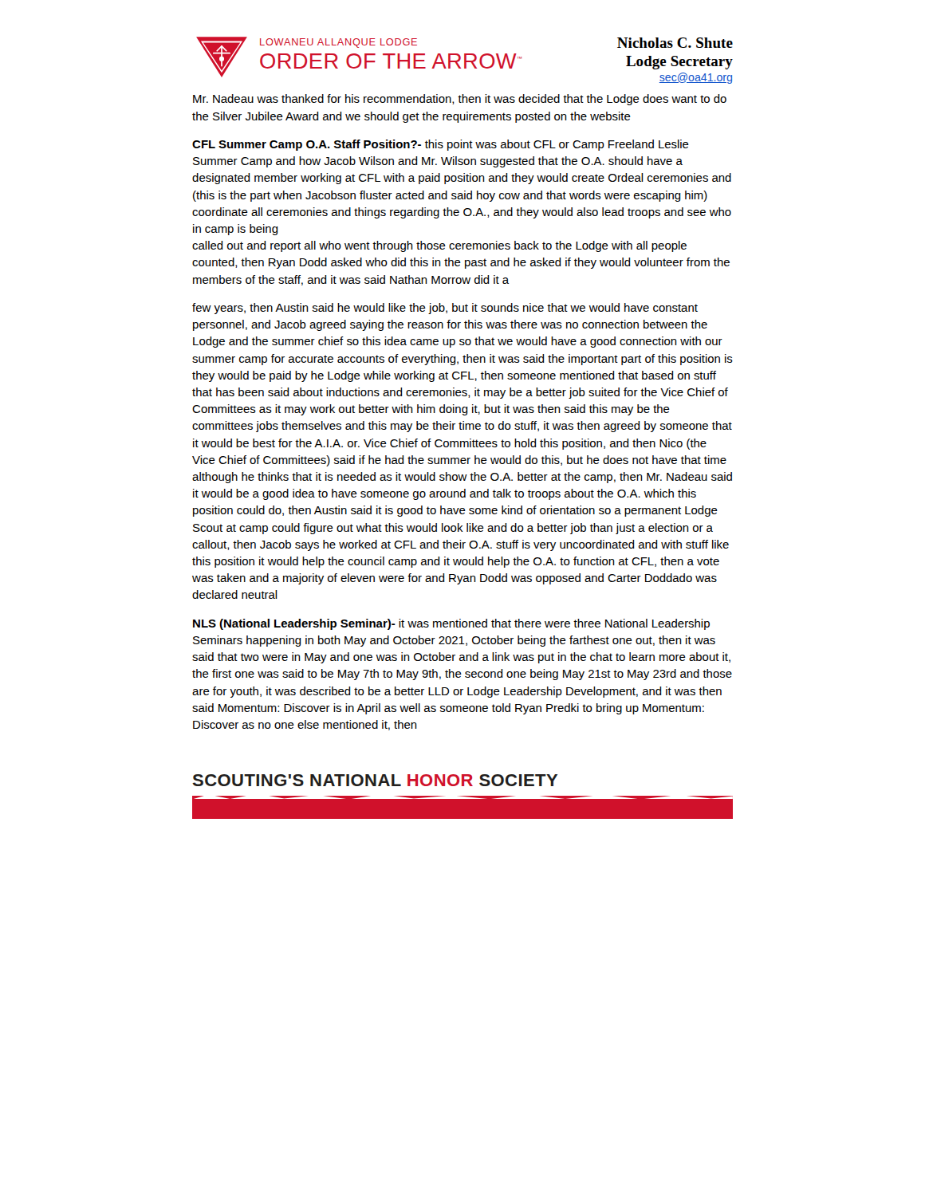LOWANEU ALLANQUE LODGE
ORDER OF THE ARROW™
Nicholas C. Shute
Lodge Secretary
sec@oa41.org
Mr. Nadeau was thanked for his recommendation, then it was decided that the Lodge does want to do the Silver Jubilee Award and we should get the requirements posted on the website
CFL Summer Camp O.A. Staff Position?- this point was about CFL or Camp Freeland Leslie Summer Camp and how Jacob Wilson and Mr. Wilson suggested that the O.A. should have a designated member working at CFL with a paid position and they would create Ordeal ceremonies and (this is the part when Jacobson fluster acted and said hoy cow and that words were escaping him) coordinate all ceremonies and things regarding the O.A., and they would also lead troops and see who in camp is being
called out and report all who went through those ceremonies back to the Lodge with all people counted, then Ryan Dodd asked who did this in the past and he asked if they would volunteer from the members of the staff, and it was said Nathan Morrow did it a
few years, then Austin said he would like the job, but it sounds nice that we would have constant personnel, and Jacob agreed saying the reason for this was there was no connection between the Lodge and the summer chief so this idea came up so that we would have a good connection with our summer camp for accurate accounts of everything, then it was said the important part of this position is they would be paid by he Lodge while working at CFL, then someone mentioned that based on stuff that has been said about inductions and ceremonies, it may be a better job suited for the Vice Chief of Committees as it may work out better with him doing it, but it was then said this may be the committees jobs themselves and this may be their time to do stuff, it was then agreed by someone that it would be best for the A.I.A. or. Vice Chief of Committees to hold this position, and then Nico (the Vice Chief of Committees) said if he had the summer he would do this, but he does not have that time although he thinks that it is needed as it would show the O.A. better at the camp, then Mr. Nadeau said it would be a good idea to have someone go around and talk to troops about the O.A. which this position could do, then Austin said it is good to have some kind of orientation so a permanent Lodge Scout at camp could figure out what this would look like and do a better job than just a election or a callout, then Jacob says he worked at CFL and their O.A. stuff is very uncoordinated and with stuff like this position it would help the council camp and it would help the O.A. to function at CFL, then a vote was taken and a majority of eleven were for and Ryan Dodd was opposed and Carter Doddado was declared neutral
NLS (National Leadership Seminar)- it was mentioned that there were three National Leadership Seminars happening in both May and October 2021, October being the farthest one out, then it was said that two were in May and one was in October and a link was put in the chat to learn more about it, the first one was said to be May 7th to May 9th, the second one being May 21st to May 23rd and those are for youth, it was described to be a better LLD or Lodge Leadership Development, and it was then said Momentum: Discover is in April as well as someone told Ryan Predki to bring up Momentum: Discover as no one else mentioned it, then
SCOUTING'S NATIONAL HONOR SOCIETY